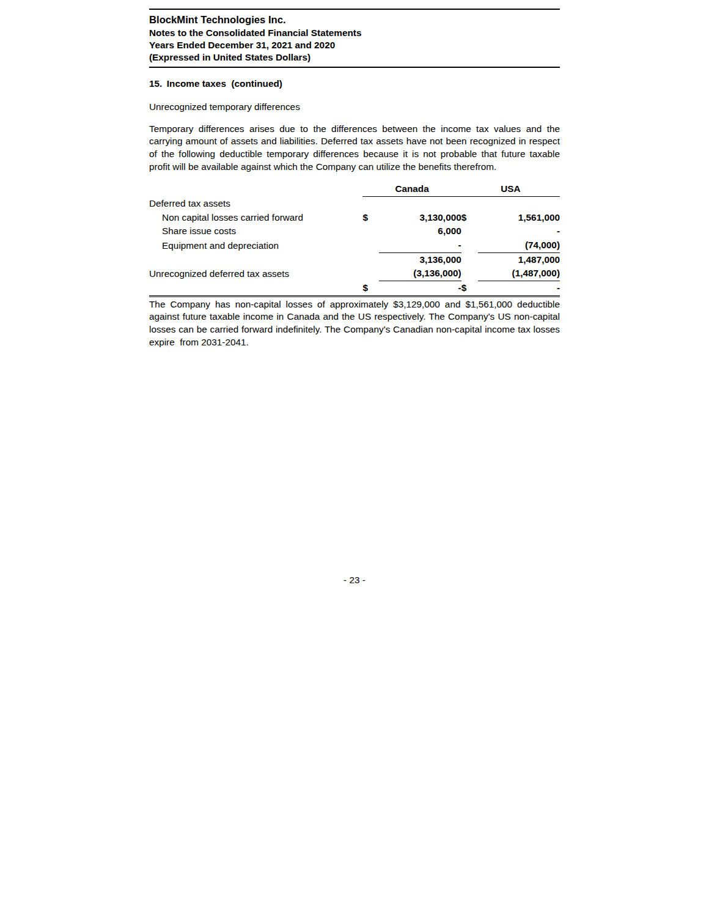BlockMint Technologies Inc.
Notes to the Consolidated Financial Statements
Years Ended December 31, 2021 and 2020
(Expressed in United States Dollars)
15. Income taxes (continued)
Unrecognized temporary differences
Temporary differences arises due to the differences between the income tax values and the carrying amount of assets and liabilities. Deferred tax assets have not been recognized in respect of the following deductible temporary differences because it is not probable that future taxable profit will be available against which the Company can utilize the benefits therefrom.
| | Canada | USA |
| --- | --- | --- |
| Deferred tax assets | | | | |
| Non capital losses carried forward | $ | 3,130,000 | $ | 1,561,000 |
| Share issue costs | | 6,000 | | - |
| Equipment and depreciation | | - | | (74,000) |
| | | 3,136,000 | | 1,487,000 |
| Unrecognized deferred tax assets | | (3,136,000) | | (1,487,000) |
| | $ | - | $ | - |
The Company has non-capital losses of approximately $3,129,000 and $1,561,000 deductible against future taxable income in Canada and the US respectively. The Company's US non-capital losses can be carried forward indefinitely. The Company's Canadian non-capital income tax losses expire from 2031-2041.
- 23 -